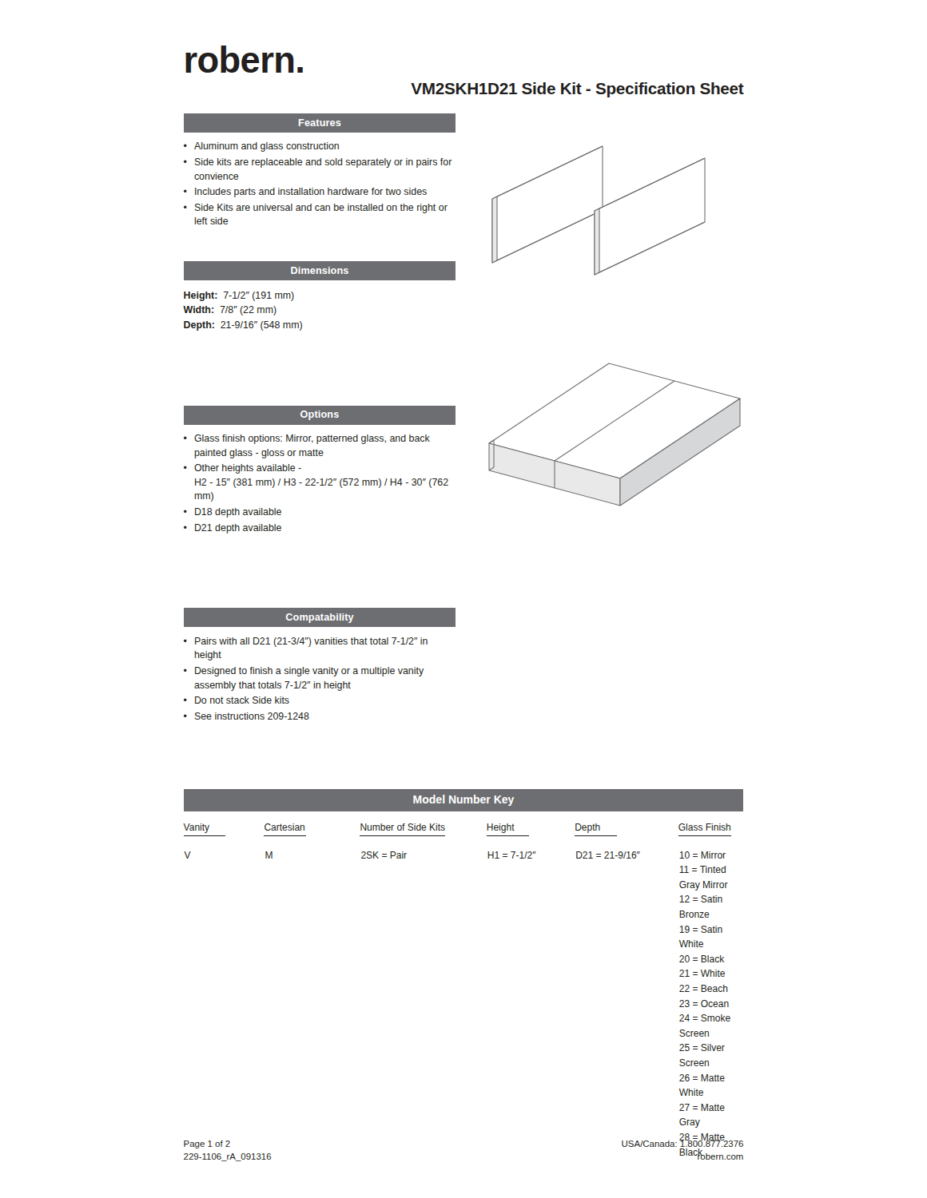robern.
VM2SKH1D21 Side Kit - Specification Sheet
Features
Aluminum and glass construction
Side kits are replaceable and sold separately or in pairs for convience
Includes parts and installation hardware for two sides
Side Kits are universal and can be installed on the right or left side
Dimensions
Height: 7-1/2″ (191 mm)
Width: 7/8″ (22 mm)
Depth: 21-9/16″ (548 mm)
Options
Glass finish options: Mirror, patterned glass, and back painted glass - gloss or matte
Other heights available -
H2 - 15″ (381 mm) / H3 - 22-1/2″ (572 mm) / H4 - 30″ (762 mm)
D18 depth available
D21 depth available
Compatability
Pairs with all D21 (21-3/4″) vanities that total 7-1/2″ in height
Designed to finish a single vanity or a multiple vanity assembly that totals 7-1/2″ in height
Do not stack Side kits
See instructions 209-1248
Model Number Key
| Vanity | Cartesian | Number of Side Kits | Height | Depth | Glass Finish |
| --- | --- | --- | --- | --- | --- |
| V | M | 2SK = Pair | H1 = 7-1/2″ | D21 = 21-9/16″ | 10 = Mirror 11 = Tinted Gray Mirror 12 = Satin Bronze 19 = Satin White 20 = Black 21 = White 22 = Beach 23 = Ocean 24 = Smoke Screen 25 = Silver Screen 26 = Matte White 27 = Matte Gray 28 = Matte Black |
Page 1 of 2
229-1106_rA_091316
USA/Canada: 1.800.877.2376
robern.com